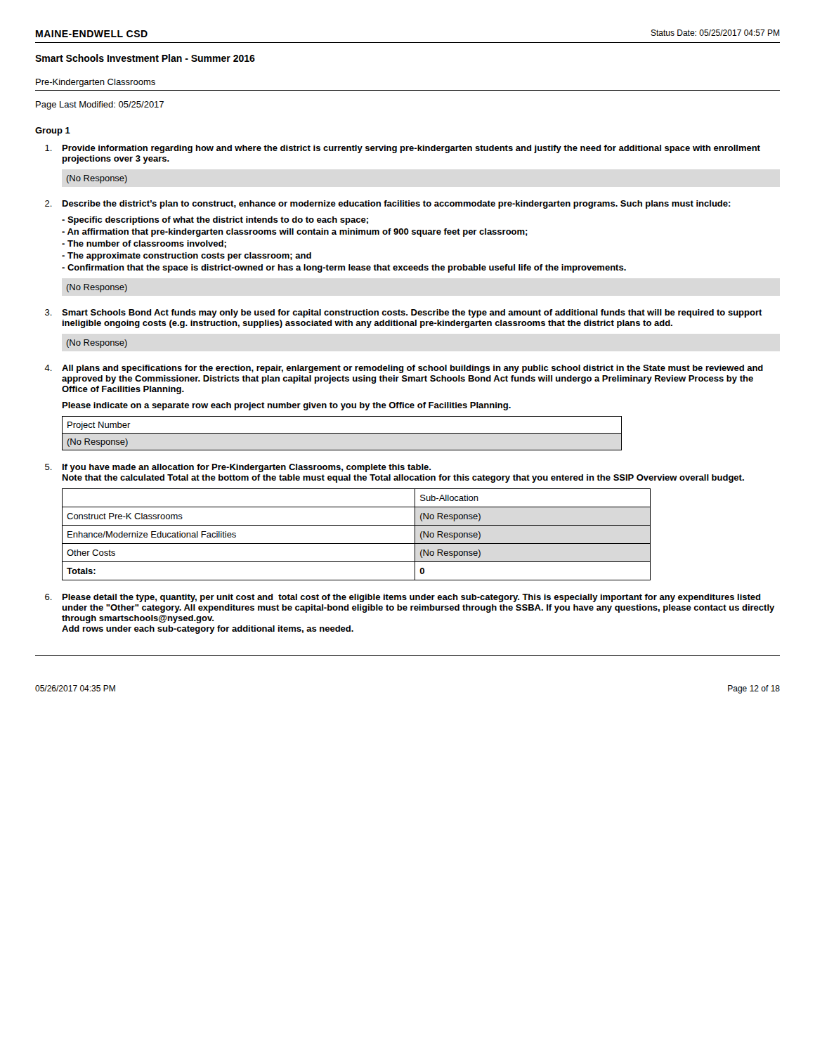MAINE-ENDWELL CSD
Status Date: 05/25/2017 04:57 PM
Smart Schools Investment Plan - Summer 2016
Pre-Kindergarten Classrooms
Page Last Modified: 05/25/2017
Group 1
Provide information regarding how and where the district is currently serving pre-kindergarten students and justify the need for additional space with enrollment projections over 3 years.
(No Response)
Describe the district’s plan to construct, enhance or modernize education facilities to accommodate pre-kindergarten programs. Such plans must include:
- Specific descriptions of what the district intends to do to each space;
- An affirmation that pre-kindergarten classrooms will contain a minimum of 900 square feet per classroom;
- The number of classrooms involved;
- The approximate construction costs per classroom; and
- Confirmation that the space is district-owned or has a long-term lease that exceeds the probable useful life of the improvements.
(No Response)
Smart Schools Bond Act funds may only be used for capital construction costs. Describe the type and amount of additional funds that will be required to support ineligible ongoing costs (e.g. instruction, supplies) associated with any additional pre-kindergarten classrooms that the district plans to add.
(No Response)
All plans and specifications for the erection, repair, enlargement or remodeling of school buildings in any public school district in the State must be reviewed and approved by the Commissioner. Districts that plan capital projects using their Smart Schools Bond Act funds will undergo a Preliminary Review Process by the Office of Facilities Planning.
Please indicate on a separate row each project number given to you by the Office of Facilities Planning.
| Project Number |
| --- |
| (No Response) |
If you have made an allocation for Pre-Kindergarten Classrooms, complete this table.
Note that the calculated Total at the bottom of the table must equal the Total allocation for this category that you entered in the SSIP Overview overall budget.
| | Sub-Allocation |
| Construct Pre-K Classrooms | (No Response) |
| Enhance/Modernize Educational Facilities | (No Response) |
| Other Costs | (No Response) |
| Totals: | 0 |
Please detail the type, quantity, per unit cost and total cost of the eligible items under each sub-category. This is especially important for any expenditures listed under the "Other" category. All expenditures must be capital-bond eligible to be reimbursed through the SSBA. If you have any questions, please contact us directly through smartschools@nysed.gov.
Add rows under each sub-category for additional items, as needed.
05/26/2017 04:35 PM
Page 12 of 18